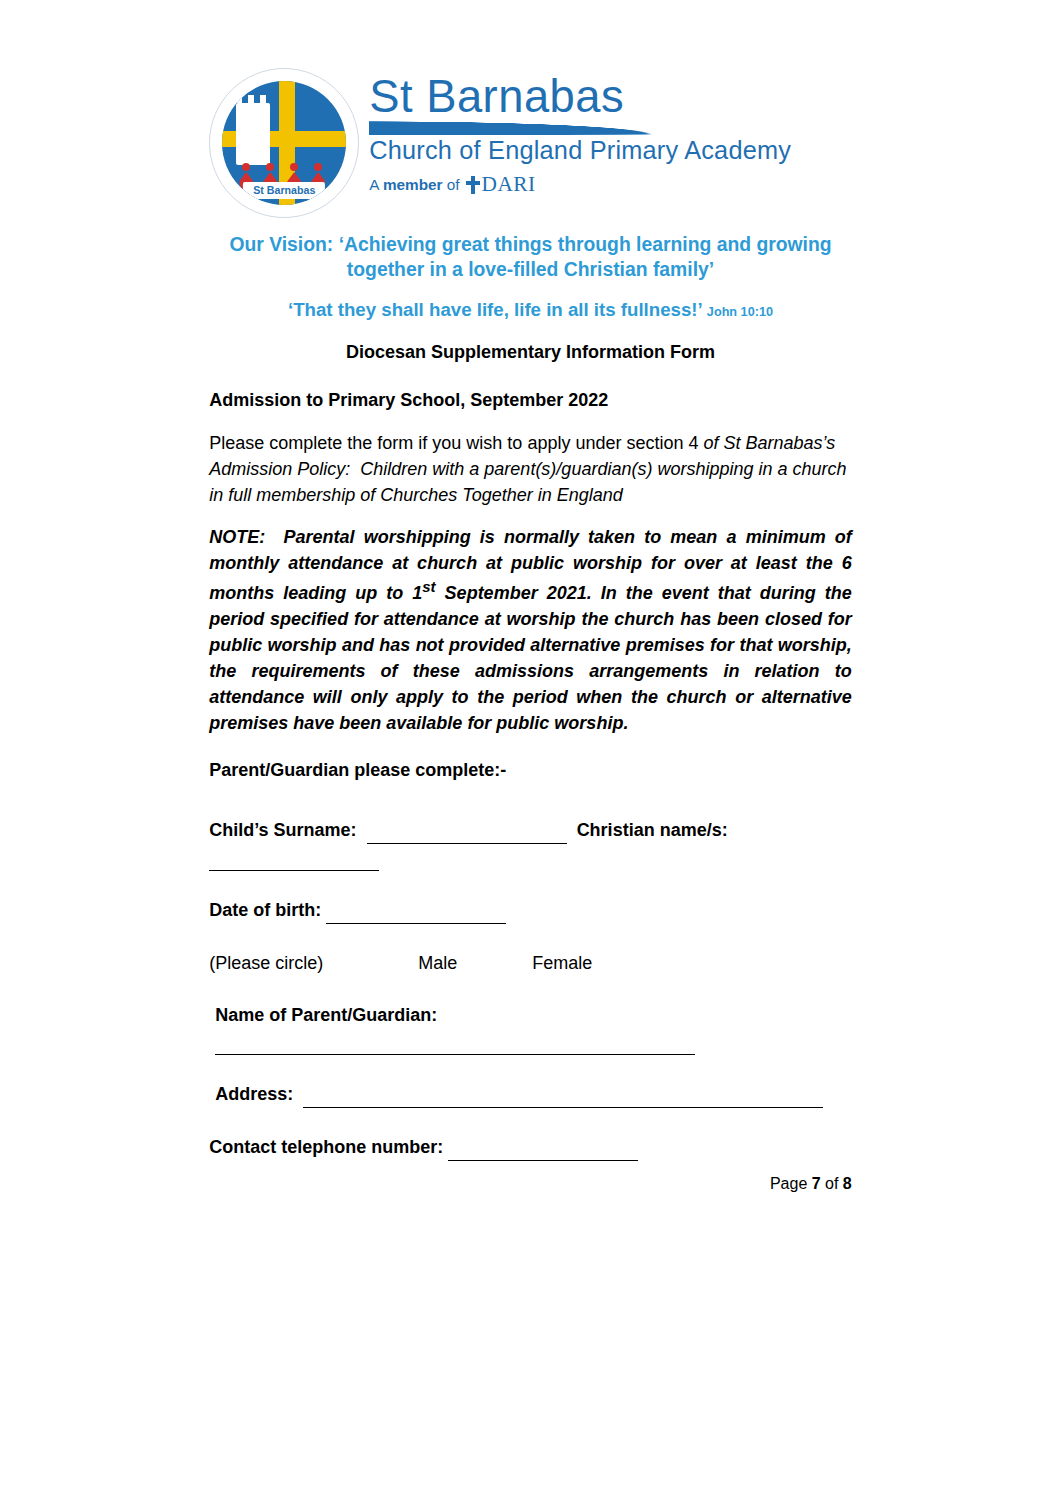St Barnabas
St Barnabas
Church of England Primary Academy
A member of DARI
Our Vision: ‘Achieving great things through learning and growing
together in a love-filled Christian family’
‘That they shall have life, life in all its fullness!’ John 10:10
Diocesan Supplementary Information Form
Admission to Primary School, September 2022
Please complete the form if you wish to apply under section 4 of St Barnabas’s Admission Policy: Children with a parent(s)/guardian(s) worshipping in a church in full membership of Churches Together in England
NOTE: Parental worshipping is normally taken to mean a minimum of monthly attendance at church at public worship for over at least the 6 months leading up to 1st September 2021. In the event that during the period specified for attendance at worship the church has been closed for public worship and has not provided alternative premises for that worship, the requirements of these admissions arrangements in relation to attendance will only apply to the period when the church or alternative premises have been available for public worship.
Parent/Guardian please complete:-
Child’s Surname: Christian name/s:
Date of birth:
(Please circle) Male Female
Name of Parent/Guardian:
Address:
Contact telephone number:
Page 7 of 8